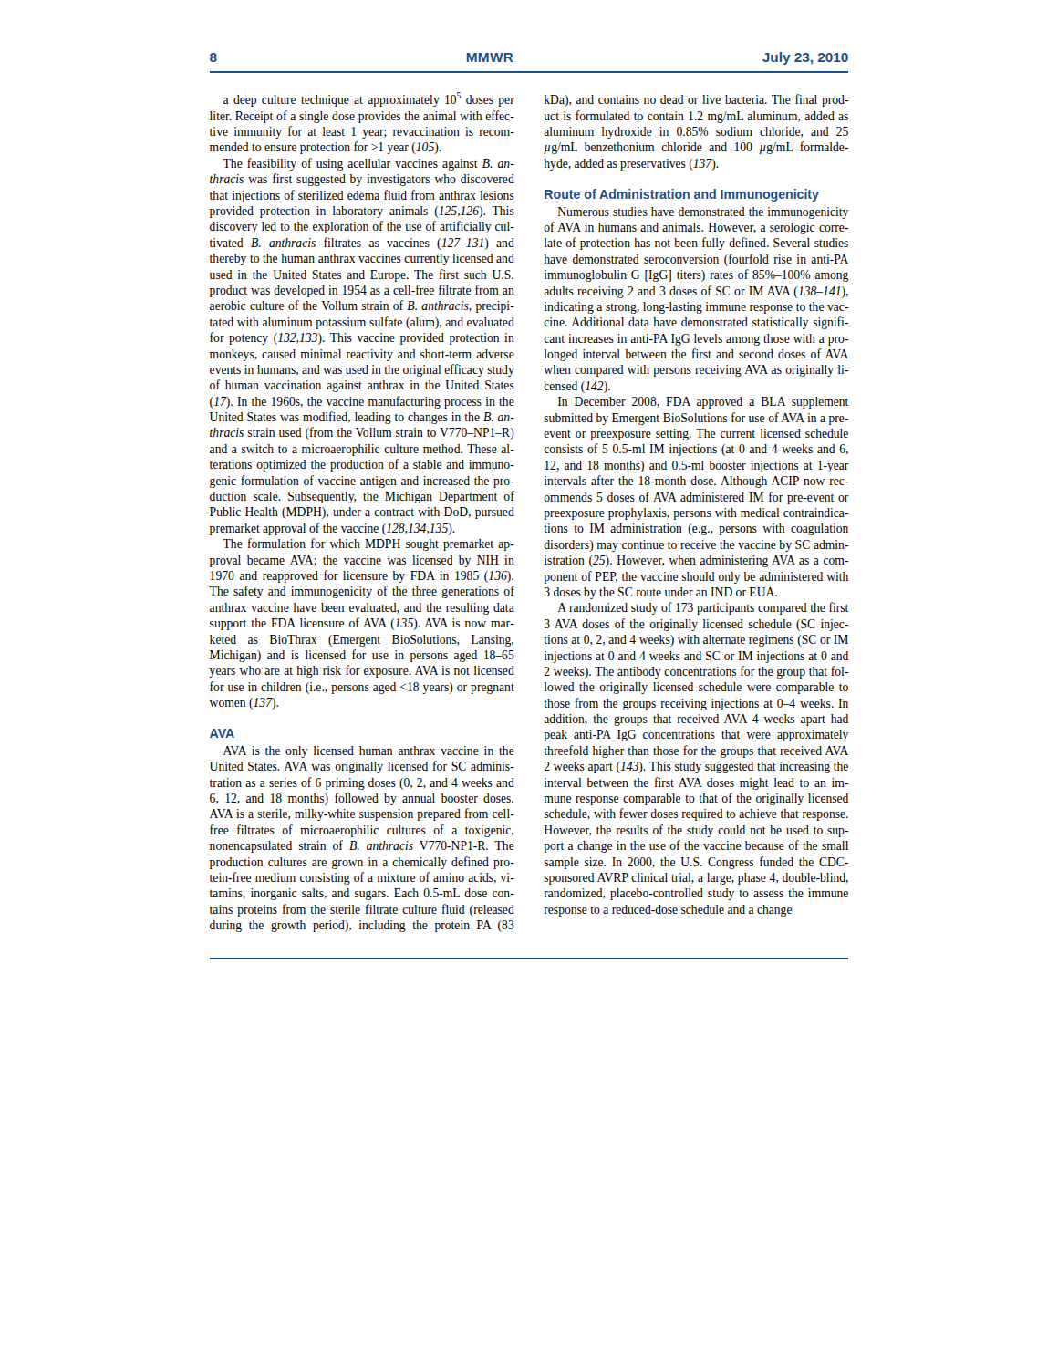8 MMWR July 23, 2010
a deep culture technique at approximately 105 doses per liter. Receipt of a single dose provides the animal with effective immunity for at least 1 year; revaccination is recommended to ensure protection for >1 year (105).
The feasibility of using acellular vaccines against B. anthracis was first suggested by investigators who discovered that injections of sterilized edema fluid from anthrax lesions provided protection in laboratory animals (125,126). This discovery led to the exploration of the use of artificially cultivated B. anthracis filtrates as vaccines (127–131) and thereby to the human anthrax vaccines currently licensed and used in the United States and Europe. The first such U.S. product was developed in 1954 as a cell-free filtrate from an aerobic culture of the Vollum strain of B. anthracis, precipitated with aluminum potassium sulfate (alum), and evaluated for potency (132,133). This vaccine provided protection in monkeys, caused minimal reactivity and short-term adverse events in humans, and was used in the original efficacy study of human vaccination against anthrax in the United States (17). In the 1960s, the vaccine manufacturing process in the United States was modified, leading to changes in the B. anthracis strain used (from the Vollum strain to V770–NP1–R) and a switch to a microaerophilic culture method. These alterations optimized the production of a stable and immunogenic formulation of vaccine antigen and increased the production scale. Subsequently, the Michigan Department of Public Health (MDPH), under a contract with DoD, pursued premarket approval of the vaccine (128,134,135).
The formulation for which MDPH sought premarket approval became AVA; the vaccine was licensed by NIH in 1970 and reapproved for licensure by FDA in 1985 (136). The safety and immunogenicity of the three generations of anthrax vaccine have been evaluated, and the resulting data support the FDA licensure of AVA (135). AVA is now marketed as BioThrax (Emergent BioSolutions, Lansing, Michigan) and is licensed for use in persons aged 18–65 years who are at high risk for exposure. AVA is not licensed for use in children (i.e., persons aged <18 years) or pregnant women (137).
AVA
AVA is the only licensed human anthrax vaccine in the United States. AVA was originally licensed for SC administration as a series of 6 priming doses (0, 2, and 4 weeks and 6, 12, and 18 months) followed by annual booster doses. AVA is a sterile, milky-white suspension prepared from cell-free filtrates of microaerophilic cultures of a toxigenic, nonencapsulated strain of B. anthracis V770-NP1-R. The production cultures are grown in a chemically defined protein-free medium consisting of a mixture of amino acids, vitamins, inorganic salts, and sugars. Each 0.5-mL dose contains proteins from the sterile filtrate culture fluid (released during the growth period), including the protein PA (83 kDa), and contains no dead or live bacteria. The final product is formulated to contain 1.2 mg/mL aluminum, added as aluminum hydroxide in 0.85% sodium chloride, and 25 µg/mL benzethonium chloride and 100 µg/mL formaldehyde, added as preservatives (137).
Route of Administration and Immunogenicity
Numerous studies have demonstrated the immunogenicity of AVA in humans and animals. However, a serologic correlate of protection has not been fully defined. Several studies have demonstrated seroconversion (fourfold rise in anti-PA immunoglobulin G [IgG] titers) rates of 85%–100% among adults receiving 2 and 3 doses of SC or IM AVA (138–141), indicating a strong, long-lasting immune response to the vaccine. Additional data have demonstrated statistically significant increases in anti-PA IgG levels among those with a prolonged interval between the first and second doses of AVA when compared with persons receiving AVA as originally licensed (142).
In December 2008, FDA approved a BLA supplement submitted by Emergent BioSolutions for use of AVA in a pre-event or preexposure setting. The current licensed schedule consists of 5 0.5-ml IM injections (at 0 and 4 weeks and 6, 12, and 18 months) and 0.5-ml booster injections at 1-year intervals after the 18-month dose. Although ACIP now recommends 5 doses of AVA administered IM for pre-event or preexposure prophylaxis, persons with medical contraindications to IM administration (e.g., persons with coagulation disorders) may continue to receive the vaccine by SC administration (25). However, when administering AVA as a component of PEP, the vaccine should only be administered with 3 doses by the SC route under an IND or EUA.
A randomized study of 173 participants compared the first 3 AVA doses of the originally licensed schedule (SC injections at 0, 2, and 4 weeks) with alternate regimens (SC or IM injections at 0 and 4 weeks and SC or IM injections at 0 and 2 weeks). The antibody concentrations for the group that followed the originally licensed schedule were comparable to those from the groups receiving injections at 0–4 weeks. In addition, the groups that received AVA 4 weeks apart had peak anti-PA IgG concentrations that were approximately threefold higher than those for the groups that received AVA 2 weeks apart (143). This study suggested that increasing the interval between the first AVA doses might lead to an immune response comparable to that of the originally licensed schedule, with fewer doses required to achieve that response. However, the results of the study could not be used to support a change in the use of the vaccine because of the small sample size. In 2000, the U.S. Congress funded the CDC-sponsored AVRP clinical trial, a large, phase 4, double-blind, randomized, placebo-controlled study to assess the immune response to a reduced-dose schedule and a change